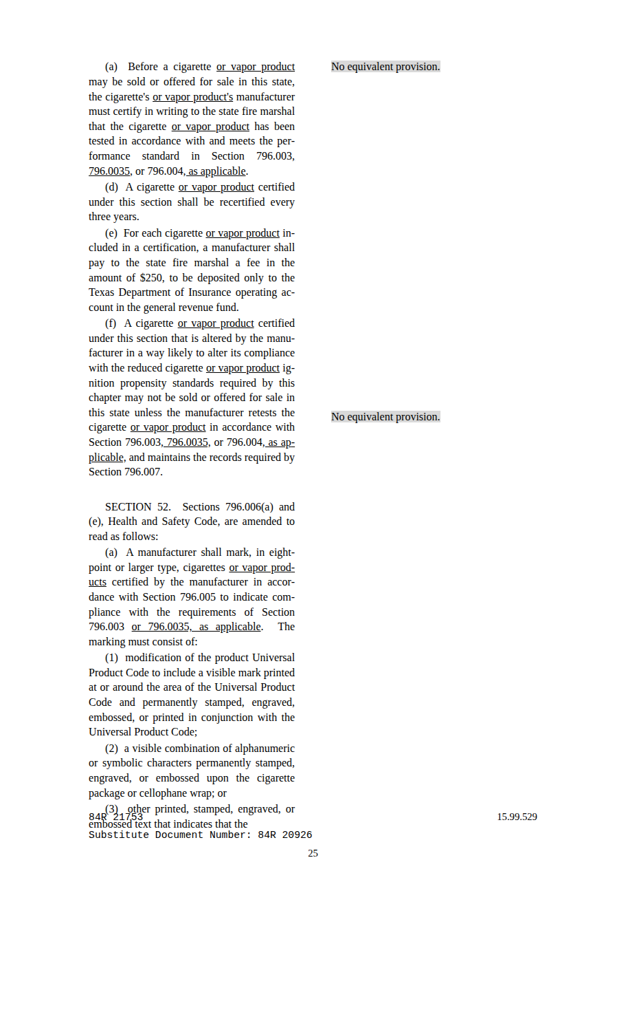(a) Before a cigarette or vapor product may be sold or offered for sale in this state, the cigarette's or vapor product's manufacturer must certify in writing to the state fire marshal that the cigarette or vapor product has been tested in accordance with and meets the performance standard in Section 796.003, 796.0035, or 796.004, as applicable.
(d) A cigarette or vapor product certified under this section shall be recertified every three years.
(e) For each cigarette or vapor product included in a certification, a manufacturer shall pay to the state fire marshal a fee in the amount of $250, to be deposited only to the Texas Department of Insurance operating account in the general revenue fund.
(f) A cigarette or vapor product certified under this section that is altered by the manufacturer in a way likely to alter its compliance with the reduced cigarette or vapor product ignition propensity standards required by this chapter may not be sold or offered for sale in this state unless the manufacturer retests the cigarette or vapor product in accordance with Section 796.003, 796.0035, or 796.004, as applicable, and maintains the records required by Section 796.007.
SECTION 52. Sections 796.006(a) and (e), Health and Safety Code, are amended to read as follows:
(a) A manufacturer shall mark, in eight-point or larger type, cigarettes or vapor products certified by the manufacturer in accordance with Section 796.005 to indicate compliance with the requirements of Section 796.003 or 796.0035, as applicable. The marking must consist of:
(1) modification of the product Universal Product Code to include a visible mark printed at or around the area of the Universal Product Code and permanently stamped, engraved, embossed, or printed in conjunction with the Universal Product Code;
(2) a visible combination of alphanumeric or symbolic characters permanently stamped, engraved, or embossed upon the cigarette package or cellophane wrap; or
(3) other printed, stamped, engraved, or embossed text that indicates that the
No equivalent provision.
No equivalent provision.
84R 21753
15.99.529
Substitute Document Number: 84R 20926
25